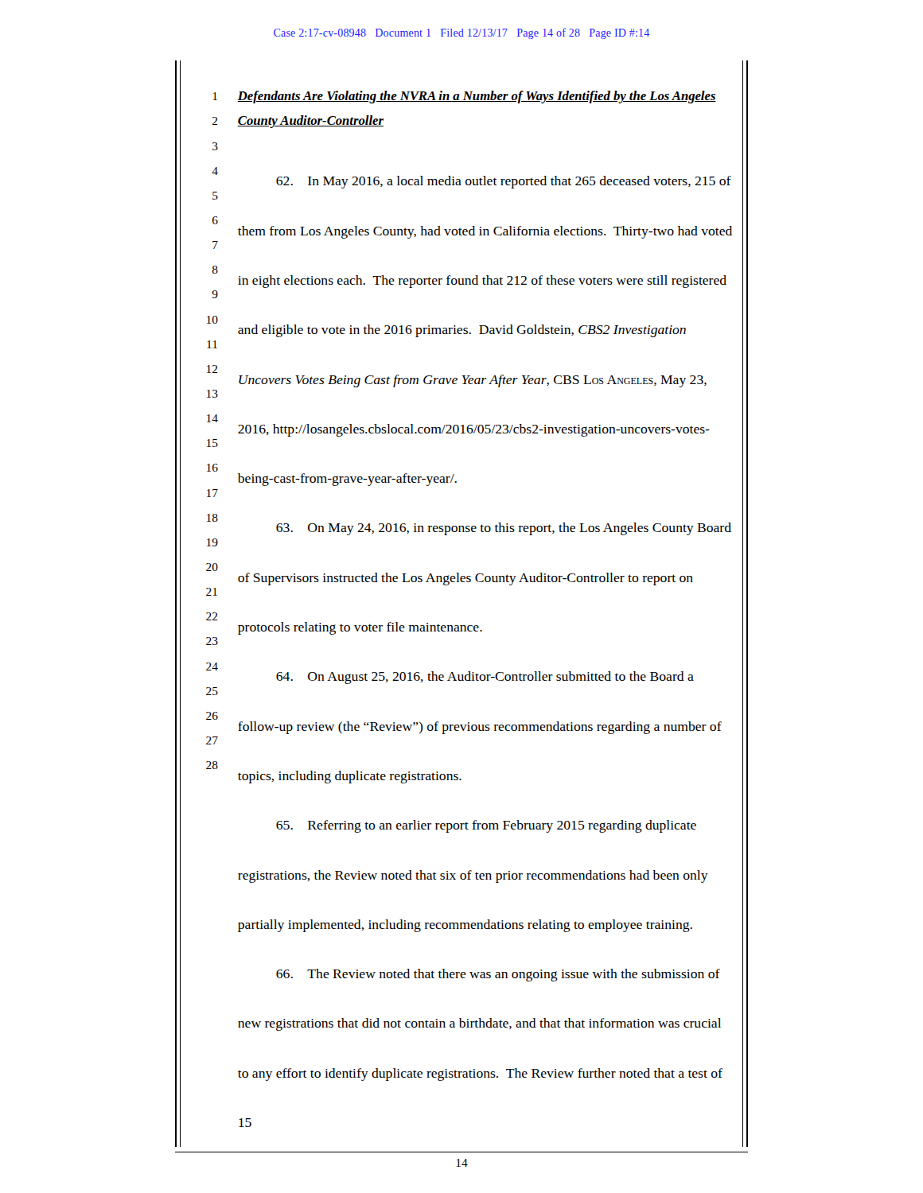Case 2:17-cv-08948 Document 1 Filed 12/13/17 Page 14 of 28 Page ID #:14
1
2
3
4
5
6
7
8
9
10
11
12
13
14
15
16
17
18
19
20
21
22
23
24
25
26
27
28
Defendants Are Violating the NVRA in a Number of Ways Identified by the Los Angeles County Auditor-Controller
62. In May 2016, a local media outlet reported that 265 deceased voters, 215 of them from Los Angeles County, had voted in California elections. Thirty-two had voted in eight elections each. The reporter found that 212 of these voters were still registered and eligible to vote in the 2016 primaries. David Goldstein, CBS2 Investigation Uncovers Votes Being Cast from Grave Year After Year, CBS Los Angeles, May 23, 2016, http://losangeles.cbslocal.com/2016/05/23/cbs2-investigation-uncovers-votes-being-cast-from-grave-year-after-year/.
63. On May 24, 2016, in response to this report, the Los Angeles County Board of Supervisors instructed the Los Angeles County Auditor-Controller to report on protocols relating to voter file maintenance.
64. On August 25, 2016, the Auditor-Controller submitted to the Board a follow-up review (the “Review”) of previous recommendations regarding a number of topics, including duplicate registrations.
65. Referring to an earlier report from February 2015 regarding duplicate registrations, the Review noted that six of ten prior recommendations had been only partially implemented, including recommendations relating to employee training.
66. The Review noted that there was an ongoing issue with the submission of new registrations that did not contain a birthdate, and that that information was crucial to any effort to identify duplicate registrations. The Review further noted that a test of 15
14